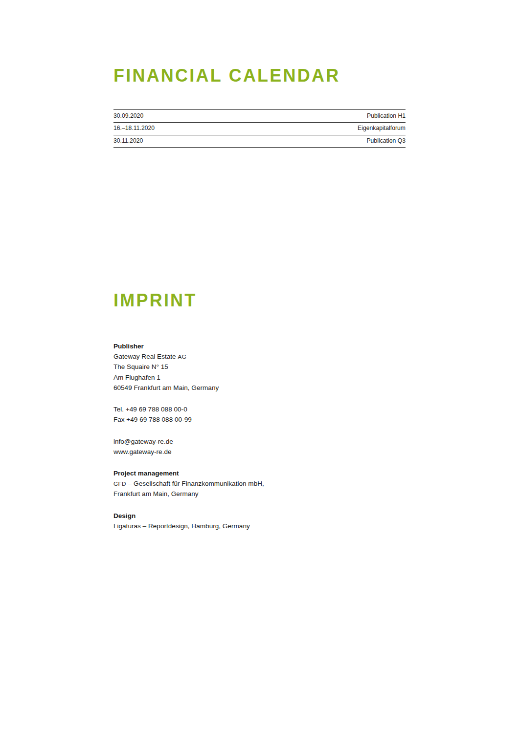Financial Calendar
| 30.09.2020 | Publication H1 |
| 16.–18.11.2020 | Eigenkapitalforum |
| 30.11.2020 | Publication Q3 |
Imprint
Publisher
Gateway Real Estate AG
The Squaire N° 15
Am Flughafen 1
60549 Frankfurt am Main, Germany
Tel. +49 69 788 088 00-0
Fax +49 69 788 088 00-99
info@gateway-re.de
www.gateway-re.de
Project management
GFD – Gesellschaft für Finanzkommunikation mbH,
Frankfurt am Main, Germany
Design
Ligaturas – Reportdesign, Hamburg, Germany